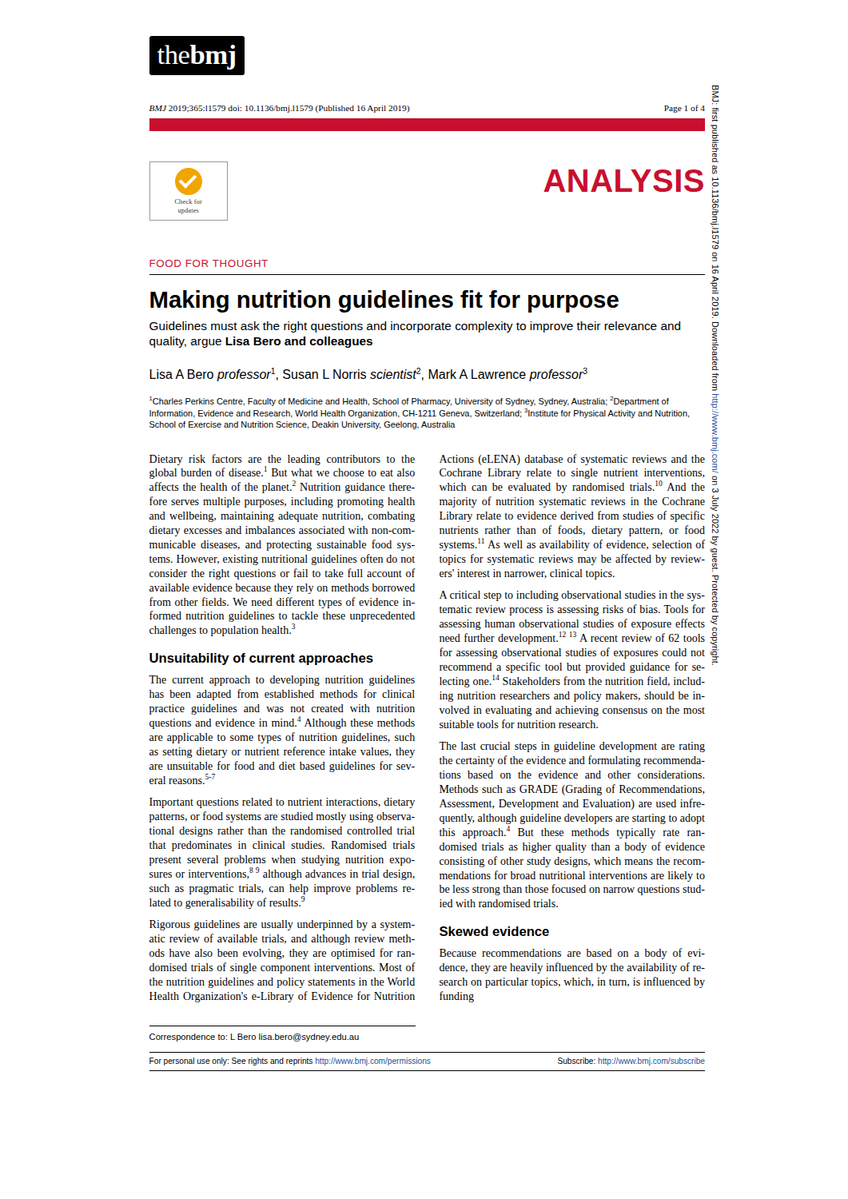the bmj
BMJ 2019;365:l1579 doi: 10.1136/bmj.l1579 (Published 16 April 2019)
Page 1 of 4
Check for
updates
ANALYSIS
Food for thought
Making nutrition guidelines fit for purpose
Guidelines must ask the right questions and incorporate complexity to improve their relevance and quality, argue Lisa Bero and colleagues
Lisa A Bero professor1, Susan L Norris scientist2, Mark A Lawrence professor3
1Charles Perkins Centre, Faculty of Medicine and Health, School of Pharmacy, University of Sydney, Sydney, Australia; 2Department of Information, Evidence and Research, World Health Organization, CH-1211 Geneva, Switzerland; 3Institute for Physical Activity and Nutrition, School of Exercise and Nutrition Science, Deakin University, Geelong, Australia
Dietary risk factors are the leading contributors to the global burden of disease.1 But what we choose to eat also affects the health of the planet.2 Nutrition guidance therefore serves multiple purposes, including promoting health and wellbeing, maintaining adequate nutrition, combating dietary excesses and imbalances associated with non-communicable diseases, and protecting sustainable food systems. However, existing nutritional guidelines often do not consider the right questions or fail to take full account of available evidence because they rely on methods borrowed from other fields. We need different types of evidence informed nutrition guidelines to tackle these unprecedented challenges to population health.3
Unsuitability of current approaches
The current approach to developing nutrition guidelines has been adapted from established methods for clinical practice guidelines and was not created with nutrition questions and evidence in mind.4 Although these methods are applicable to some types of nutrition guidelines, such as setting dietary or nutrient reference intake values, they are unsuitable for food and diet based guidelines for several reasons.5-7
Important questions related to nutrient interactions, dietary patterns, or food systems are studied mostly using observational designs rather than the randomised controlled trial that predominates in clinical studies. Randomised trials present several problems when studying nutrition exposures or interventions,8 9 although advances in trial design, such as pragmatic trials, can help improve problems related to generalisability of results.9
Rigorous guidelines are usually underpinned by a systematic review of available trials, and although review methods have also been evolving, they are optimised for randomised trials of single component interventions. Most of the nutrition guidelines and policy statements in the World Health Organization's e-Library of Evidence for Nutrition Actions (eLENA) database of systematic reviews and the Cochrane Library relate to single nutrient interventions, which can be evaluated by randomised trials.10 And the majority of nutrition systematic reviews in the Cochrane Library relate to evidence derived from studies of specific nutrients rather than of foods, dietary pattern, or food systems.11 As well as availability of evidence, selection of topics for systematic reviews may be affected by reviewers' interest in narrower, clinical topics.
A critical step to including observational studies in the systematic review process is assessing risks of bias. Tools for assessing human observational studies of exposure effects need further development.12 13 A recent review of 62 tools for assessing observational studies of exposures could not recommend a specific tool but provided guidance for selecting one.14 Stakeholders from the nutrition field, including nutrition researchers and policy makers, should be involved in evaluating and achieving consensus on the most suitable tools for nutrition research.
The last crucial steps in guideline development are rating the certainty of the evidence and formulating recommendations based on the evidence and other considerations. Methods such as GRADE (Grading of Recommendations, Assessment, Development and Evaluation) are used infrequently, although guideline developers are starting to adopt this approach.4 But these methods typically rate randomised trials as higher quality than a body of evidence consisting of other study designs, which means the recommendations for broad nutritional interventions are likely to be less strong than those focused on narrow questions studied with randomised trials.
Skewed evidence
Because recommendations are based on a body of evidence, they are heavily influenced by the availability of research on particular topics, which, in turn, is influenced by funding
Correspondence to: L Bero lisa.bero@sydney.edu.au
For personal use only: See rights and reprints http://www.bmj.com/permissions
Subscribe: http://www.bmj.com/subscribe
BMJ: first published as 10.1136/bmj.l1579 on 16 April 2019. Downloaded from http://www.bmj.com/ on 3 July 2022 by guest. Protected by copyright.